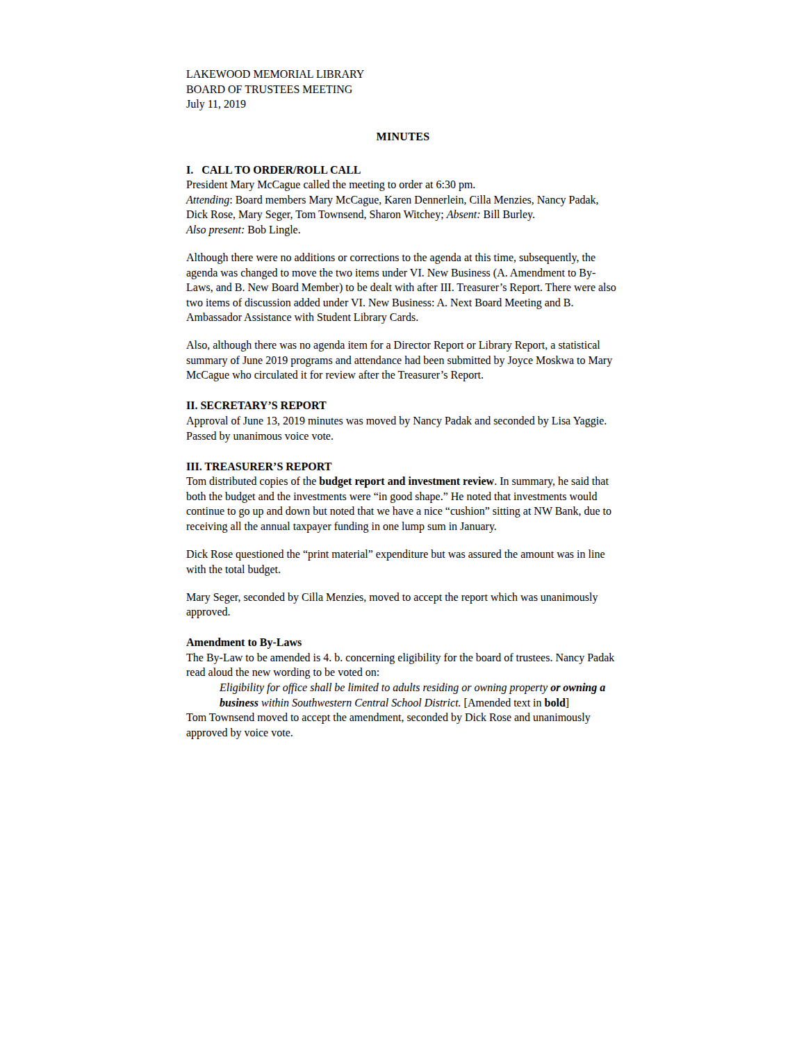LAKEWOOD MEMORIAL LIBRARY
BOARD OF TRUSTEES MEETING
July 11, 2019
MINUTES
I. CALL TO ORDER/ROLL CALL
President Mary McCague called the meeting to order at 6:30 pm.
Attending: Board members Mary McCague, Karen Dennerlein, Cilla Menzies, Nancy Padak, Dick Rose, Mary Seger, Tom Townsend, Sharon Witchey; Absent: Bill Burley.
Also present: Bob Lingle.
Although there were no additions or corrections to the agenda at this time, subsequently, the agenda was changed to move the two items under VI. New Business (A. Amendment to By-Laws, and B. New Board Member) to be dealt with after III. Treasurer’s Report. There were also two items of discussion added under VI. New Business: A. Next Board Meeting and B. Ambassador Assistance with Student Library Cards.
Also, although there was no agenda item for a Director Report or Library Report, a statistical summary of June 2019 programs and attendance had been submitted by Joyce Moskwa to Mary McCague who circulated it for review after the Treasurer’s Report.
II. SECRETARY’S REPORT
Approval of June 13, 2019 minutes was moved by Nancy Padak and seconded by Lisa Yaggie. Passed by unanimous voice vote.
III. TREASURER’S REPORT
Tom distributed copies of the budget report and investment review. In summary, he said that both the budget and the investments were “in good shape.” He noted that investments would continue to go up and down but noted that we have a nice “cushion” sitting at NW Bank, due to receiving all the annual taxpayer funding in one lump sum in January.
Dick Rose questioned the “print material” expenditure but was assured the amount was in line with the total budget.
Mary Seger, seconded by Cilla Menzies, moved to accept the report which was unanimously approved.
Amendment to By-Laws
The By-Law to be amended is 4. b. concerning eligibility for the board of trustees. Nancy Padak read aloud the new wording to be voted on:
Eligibility for office shall be limited to adults residing or owning property or owning a business within Southwestern Central School District. [Amended text in bold]
Tom Townsend moved to accept the amendment, seconded by Dick Rose and unanimously approved by voice vote.